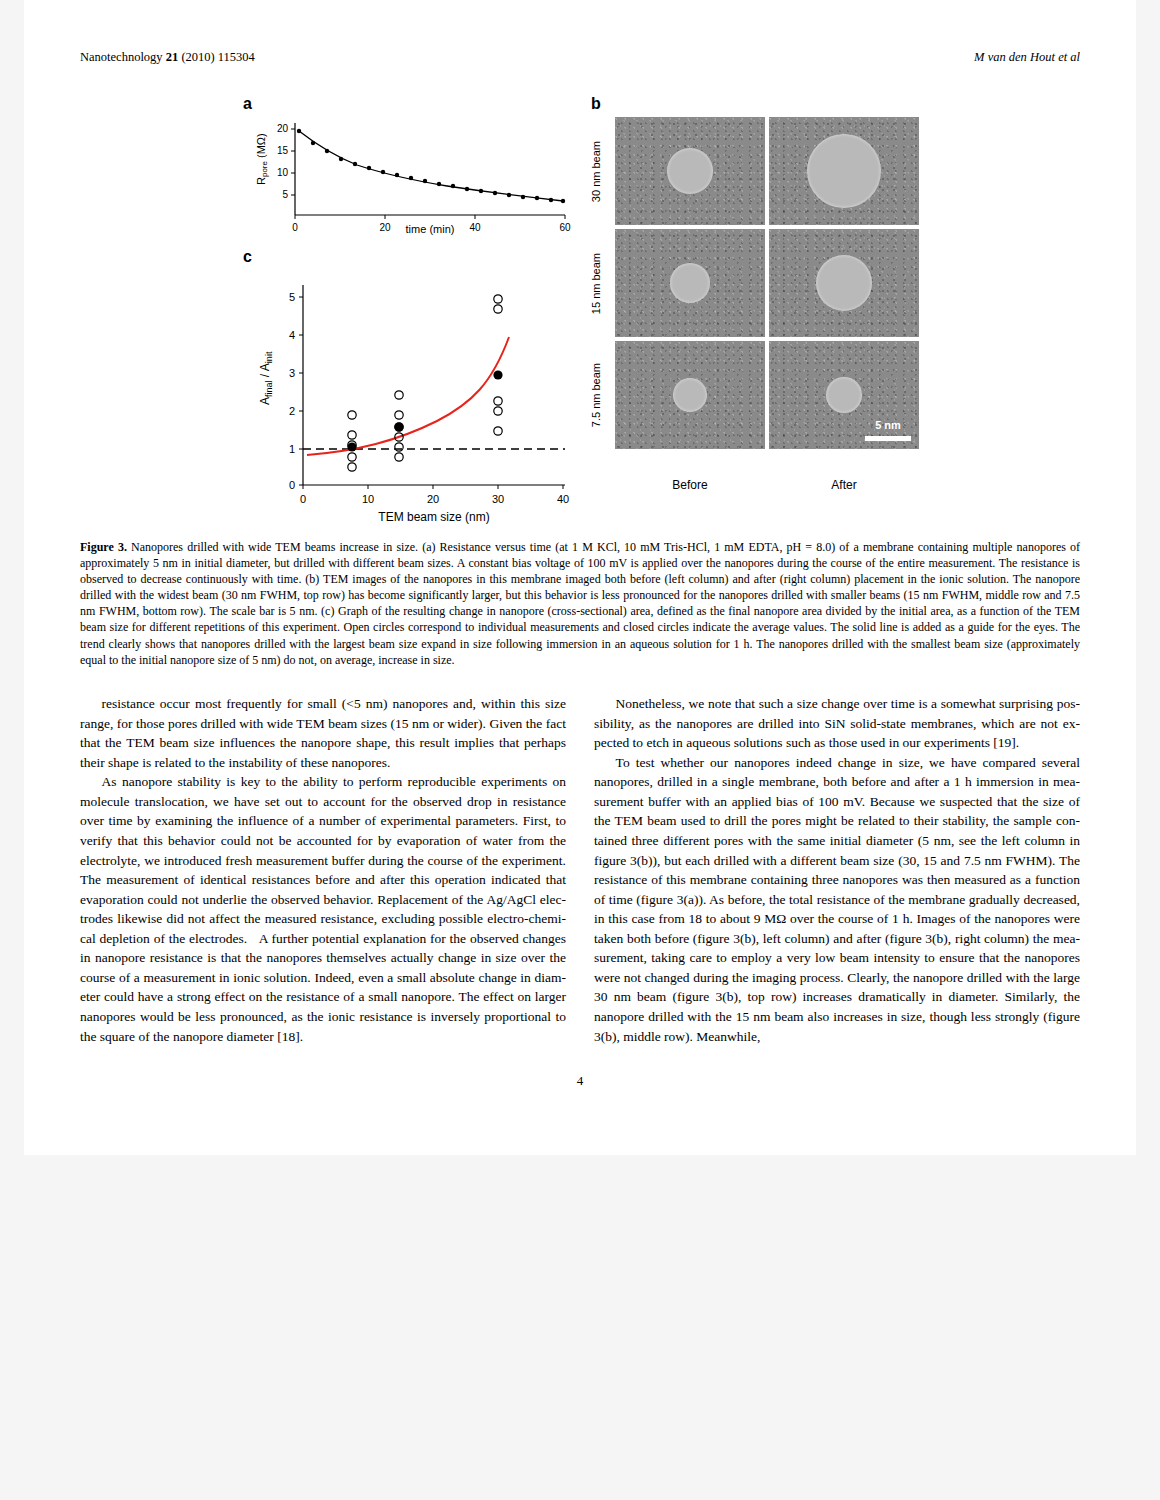Nanotechnology 21 (2010) 115304
M van den Hout et al
a
20 15 10 5 0 20 40 60 Rpore (MΩ) time (min)
c
5 4 3 2 1 0 0 10 20 30 40 Afinal / Ainit TEM beam size (nm)
b
30 nm beam
15 nm beam
7.5 nm beam
5 nm
Before
After
Figure 3. Nanopores drilled with wide TEM beams increase in size. (a) Resistance versus time (at 1 M KCl, 10 mM Tris-HCl, 1 mM EDTA, pH = 8.0) of a membrane containing multiple nanopores of approximately 5 nm in initial diameter, but drilled with different beam sizes. A constant bias voltage of 100 mV is applied over the nanopores during the course of the entire measurement. The resistance is observed to decrease continuously with time. (b) TEM images of the nanopores in this membrane imaged both before (left column) and after (right column) placement in the ionic solution. The nanopore drilled with the widest beam (30 nm FWHM, top row) has become significantly larger, but this behavior is less pronounced for the nanopores drilled with smaller beams (15 nm FWHM, middle row and 7.5 nm FWHM, bottom row). The scale bar is 5 nm. (c) Graph of the resulting change in nanopore (cross-sectional) area, defined as the final nanopore area divided by the initial area, as a function of the TEM beam size for different repetitions of this experiment. Open circles correspond to individual measurements and closed circles indicate the average values. The solid line is added as a guide for the eyes. The trend clearly shows that nanopores drilled with the largest beam size expand in size following immersion in an aqueous solution for 1 h. The nanopores drilled with the smallest beam size (approximately equal to the initial nanopore size of 5 nm) do not, on average, increase in size.
resistance occur most frequently for small (<5 nm) nanopores and, within this size range, for those pores drilled with wide TEM beam sizes (15 nm or wider). Given the fact that the TEM beam size influences the nanopore shape, this result implies that perhaps their shape is related to the instability of these nanopores.
As nanopore stability is key to the ability to perform reproducible experiments on molecule translocation, we have set out to account for the observed drop in resistance over time by examining the influence of a number of experimental parameters. First, to verify that this behavior could not be accounted for by evaporation of water from the electrolyte, we introduced fresh measurement buffer during the course of the experiment. The measurement of identical resistances before and after this operation indicated that evaporation could not underlie the observed behavior. Replacement of the Ag/AgCl electrodes likewise did not affect the measured resistance, excluding possible electro-chemical depletion of the electrodes. A further potential explanation for the observed changes in nanopore resistance is that the nanopores themselves actually change in size over the course of a measurement in ionic solution. Indeed, even a small absolute change in diameter could have a strong effect on the resistance of a small nanopore. The effect on larger nanopores would be less pronounced, as the ionic resistance is inversely proportional to the square of the nanopore diameter [18].
Nonetheless, we note that such a size change over time is a somewhat surprising possibility, as the nanopores are drilled into SiN solid-state membranes, which are not expected to etch in aqueous solutions such as those used in our experiments [19].
To test whether our nanopores indeed change in size, we have compared several nanopores, drilled in a single membrane, both before and after a 1 h immersion in measurement buffer with an applied bias of 100 mV. Because we suspected that the size of the TEM beam used to drill the pores might be related to their stability, the sample contained three different pores with the same initial diameter (5 nm, see the left column in figure 3(b)), but each drilled with a different beam size (30, 15 and 7.5 nm FWHM). The resistance of this membrane containing three nanopores was then measured as a function of time (figure 3(a)). As before, the total resistance of the membrane gradually decreased, in this case from 18 to about 9 MΩ over the course of 1 h. Images of the nanopores were taken both before (figure 3(b), left column) and after (figure 3(b), right column) the measurement, taking care to employ a very low beam intensity to ensure that the nanopores were not changed during the imaging process. Clearly, the nanopore drilled with the large 30 nm beam (figure 3(b), top row) increases dramatically in diameter. Similarly, the nanopore drilled with the 15 nm beam also increases in size, though less strongly (figure 3(b), middle row). Meanwhile,
4